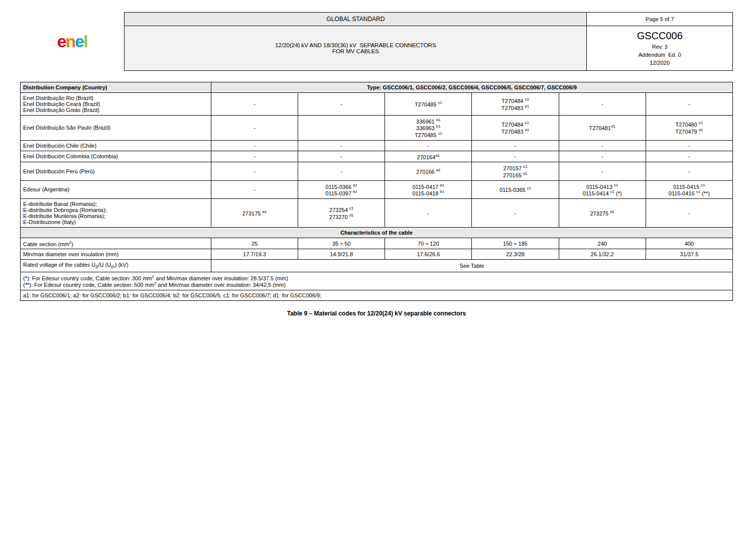| e n e l | GLOBAL STANDARD | Page 5 of 7 |
| 12/20(24) kV AND 18/30(36) kV SEPARABLE CONNECTORS FOR MV CABLES | GSCC006 Rev. 3 Addendum Ed. 0 12/2020 |
| Distribution Company (Country) | Type: GSCC006/1, GSCC006/2, GSCC006/4, GSCC006/5, GSCC006/7, GSCC006/9 |
| --- | --- |
| Enel Distribuição Rio (Brazil) Enel Distribuição Ceará (Brazil) Enel Distribuição Goiás (Brazil) | - | - | T270485 c1 | T270484 c1 T270483 d1 | - | - |
| Enel Distribuição São Paulo (Brazil) | - | | 336961 a1 336963 b1 T270485 c1 | T270484 c1 T270483 d1 | T270481 d1 | T270480 c1 T270479 d1 |
| Enel Distribución Chile (Chile) | - | - | - | - | - | - |
| Enel Distribución Colombia (Colombia) | - | - | 270164 a1 | - | - | - |
| Enel Distribución Perú (Perù) | - | - | 270166 a1 | 270157 c1 270165 d1 | - | - |
| Edesur (Argentina) | - | 0115-0366 a1 0115-0397 b1 | 0115-0417 a1 0115-0418 b1 | 0115-0365 c1 | 0115-0413 c1 0115-0414 c1 (*) | 0115-0415 c1 0115-0416 c1 (**) |
| E-distributie Banat (Romania); E-distributie Dobrogea (Romania); E-distributie Muntenia (Romania); E-Distribuzione (Italy) | 273175 a1 | 273254 c1 273270 d1 | - | - | 273275 d1 | - |
| Characteristics of the cable |
| Cable section (mm 2 ) | 25 | 35 ÷ 50 | 70 ÷ 120 | 150 ÷ 185 | 240 | 400 |
| Min/max diameter over insulation (mm) | 17.7/19.3 | 14.9/21.8 | 17.6/26.6 | 22.3/28 | 26.1/32.2 | 31/37.5 |
| Rated voltage of the cables U 0 /U (U m ) (kV) | See Table |
| (*): For Edesur country code, Cable section: 300 mm 2 and Min/max diameter over insulation: 28.5/37.5 (mm) (**): For Edesur country code, Cable section: 500 mm 2 and Min/max diameter over insulation: 34/42,5 (mm) |
| a1: for GSCC006/1; a2: for GSCC006/2; b1: for GSCC006/4; b2: for GSCC006/5; c1: for GSCC006/7; d1: for GSCC006/9; |
Table 9 – Material codes for 12/20(24) kV separable connectors